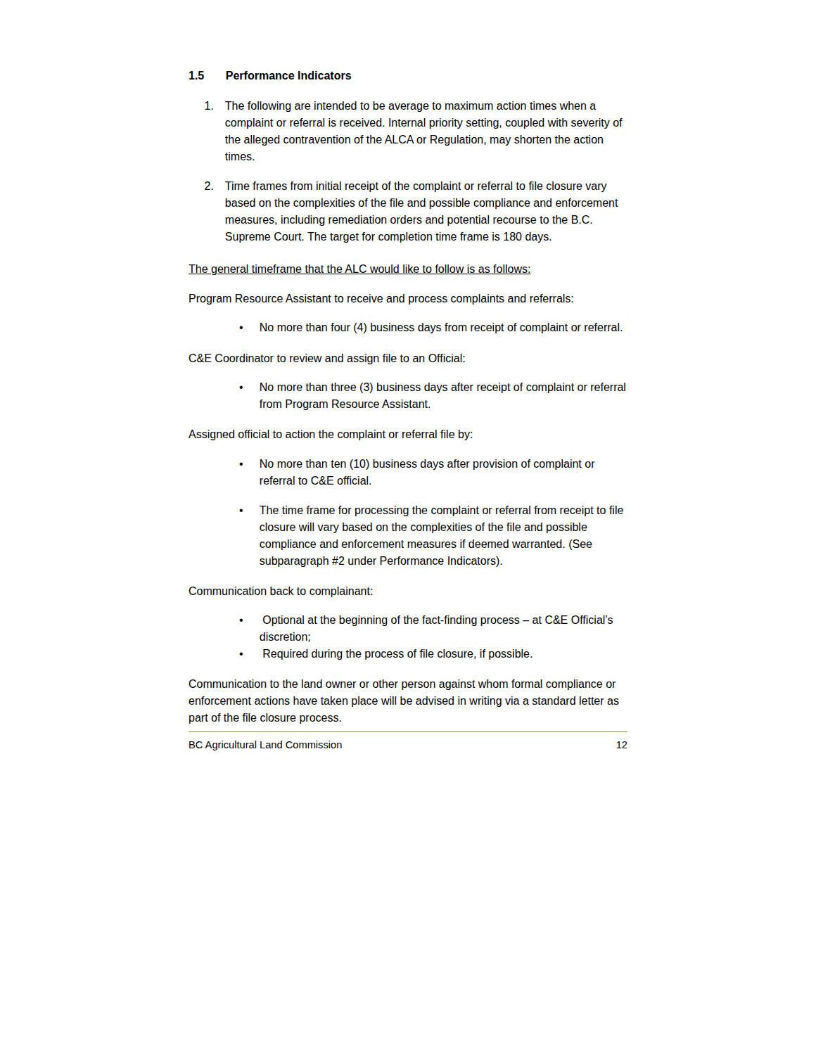1.5 Performance Indicators
The following are intended to be average to maximum action times when a complaint or referral is received. Internal priority setting, coupled with severity of the alleged contravention of the ALCA or Regulation, may shorten the action times.
Time frames from initial receipt of the complaint or referral to file closure vary based on the complexities of the file and possible compliance and enforcement measures, including remediation orders and potential recourse to the B.C. Supreme Court. The target for completion time frame is 180 days.
The general timeframe that the ALC would like to follow is as follows:
Program Resource Assistant to receive and process complaints and referrals:
No more than four (4) business days from receipt of complaint or referral.
C&E Coordinator to review and assign file to an Official:
No more than three (3) business days after receipt of complaint or referral from Program Resource Assistant.
Assigned official to action the complaint or referral file by:
No more than ten (10) business days after provision of complaint or referral to C&E official.
The time frame for processing the complaint or referral from receipt to file closure will vary based on the complexities of the file and possible compliance and enforcement measures if deemed warranted. (See subparagraph #2 under Performance Indicators).
Communication back to complainant:
Optional at the beginning of the fact-finding process – at C&E Official’s discretion;
Required during the process of file closure, if possible.
Communication to the land owner or other person against whom formal compliance or enforcement actions have taken place will be advised in writing via a standard letter as part of the file closure process.
BC Agricultural Land Commission 12